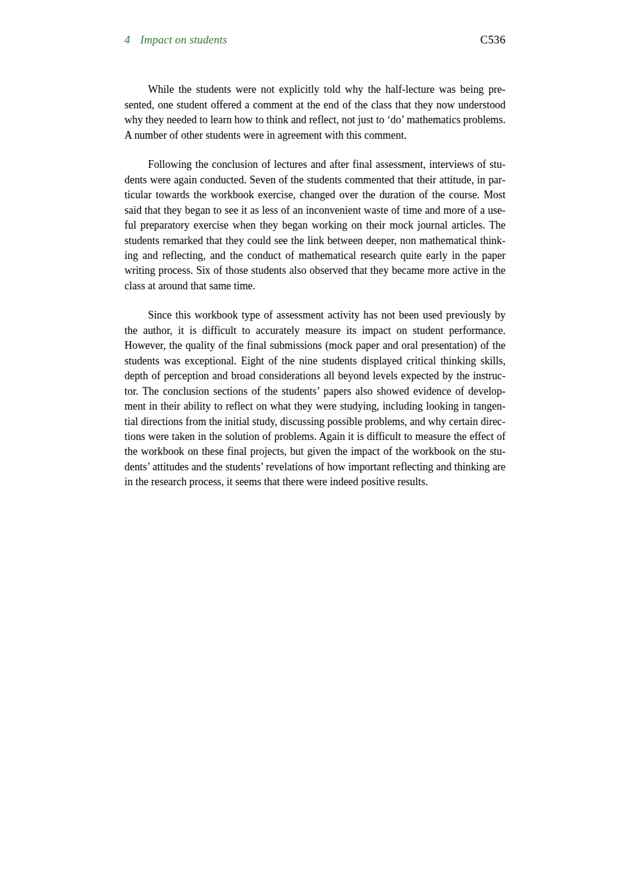4 Impact on students C536
While the students were not explicitly told why the half-lecture was being presented, one student offered a comment at the end of the class that they now understood why they needed to learn how to think and reflect, not just to ‘do’ mathematics problems. A number of other students were in agreement with this comment.
Following the conclusion of lectures and after final assessment, interviews of students were again conducted. Seven of the students commented that their attitude, in particular towards the workbook exercise, changed over the duration of the course. Most said that they began to see it as less of an inconvenient waste of time and more of a useful preparatory exercise when they began working on their mock journal articles. The students remarked that they could see the link between deeper, non mathematical thinking and reflecting, and the conduct of mathematical research quite early in the paper writing process. Six of those students also observed that they became more active in the class at around that same time.
Since this workbook type of assessment activity has not been used previously by the author, it is difficult to accurately measure its impact on student performance. However, the quality of the final submissions (mock paper and oral presentation) of the students was exceptional. Eight of the nine students displayed critical thinking skills, depth of perception and broad considerations all beyond levels expected by the instructor. The conclusion sections of the students’ papers also showed evidence of development in their ability to reflect on what they were studying, including looking in tangential directions from the initial study, discussing possible problems, and why certain directions were taken in the solution of problems. Again it is difficult to measure the effect of the workbook on these final projects, but given the impact of the workbook on the students’ attitudes and the students’ revelations of how important reflecting and thinking are in the research process, it seems that there were indeed positive results.